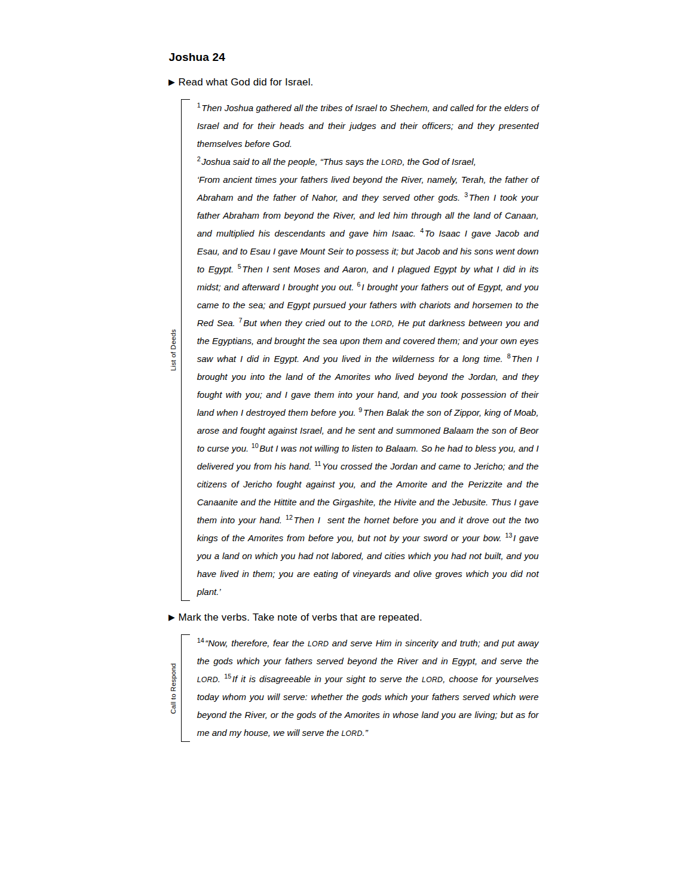Joshua 24
▶Read what God did for Israel.
List of Deeds
1Then Joshua gathered all the tribes of Israel to Shechem, and called for the elders of Israel and for their heads and their judges and their officers; and they presented themselves before God.
2Joshua said to all the people, “Thus says the LORD, the God of Israel,
‘From ancient times your fathers lived beyond the River, namely, Terah, the father of Abraham and the father of Nahor, and they served other gods. 3Then I took your father Abraham from beyond the River, and led him through all the land of Canaan, and multiplied his descendants and gave him Isaac. 4To Isaac I gave Jacob and Esau, and to Esau I gave Mount Seir to possess it; but Jacob and his sons went down to Egypt. 5Then I sent Moses and Aaron, and I plagued Egypt by what I did in its midst; and afterward I brought you out. 6I brought your fathers out of Egypt, and you came to the sea; and Egypt pursued your fathers with chariots and horsemen to the Red Sea. 7But when they cried out to the LORD, He put darkness between you and the Egyptians, and brought the sea upon them and covered them; and your own eyes saw what I did in Egypt. And you lived in the wilderness for a long time. 8Then I brought you into the land of the Amorites who lived beyond the Jordan, and they fought with you; and I gave them into your hand, and you took possession of their land when I destroyed them before you. 9Then Balak the son of Zippor, king of Moab, arose and fought against Israel, and he sent and summoned Balaam the son of Beor to curse you. 10But I was not willing to listen to Balaam. So he had to bless you, and I delivered you from his hand. 11You crossed the Jordan and came to Jericho; and the citizens of Jericho fought against you, and the Amorite and the Perizzite and the Canaanite and the Hittite and the Girgashite, the Hivite and the Jebusite. Thus I gave them into your hand. 12Then I sent the hornet before you and it drove out the two kings of the Amorites from before you, but not by your sword or your bow. 13I gave you a land on which you had not labored, and cities which you had not built, and you have lived in them; you are eating of vineyards and olive groves which you did not plant.’
▶Mark the verbs. Take note of verbs that are repeated.
Call to Respond
14“Now, therefore, fear the LORD and serve Him in sincerity and truth; and put away the gods which your fathers served beyond the River and in Egypt, and serve the LORD. 15If it is disagreeable in your sight to serve the LORD, choose for yourselves today whom you will serve: whether the gods which your fathers served which were beyond the River, or the gods of the Amorites in whose land you are living; but as for me and my house, we will serve the LORD.”